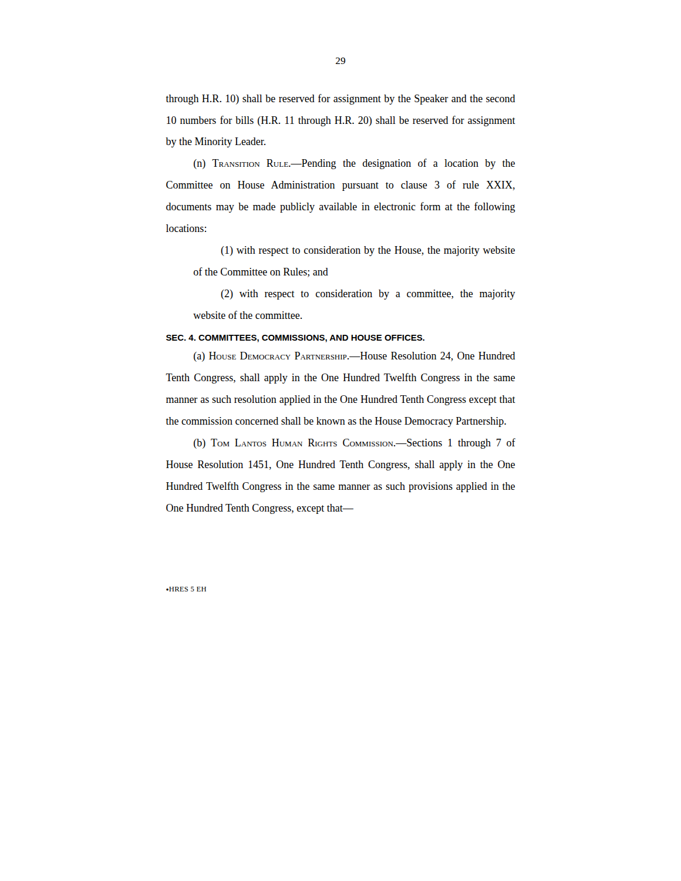29
through H.R. 10) shall be reserved for assignment by the Speaker and the second 10 numbers for bills (H.R. 11 through H.R. 20) shall be reserved for assignment by the Minority Leader.
(n) Transition Rule.—Pending the designation of a location by the Committee on House Administration pursuant to clause 3 of rule XXIX, documents may be made publicly available in electronic form at the following locations:
(1) with respect to consideration by the House, the majority website of the Committee on Rules; and
(2) with respect to consideration by a committee, the majority website of the committee.
SEC. 4. COMMITTEES, COMMISSIONS, AND HOUSE OFFICES.
(a) House Democracy Partnership.—House Resolution 24, One Hundred Tenth Congress, shall apply in the One Hundred Twelfth Congress in the same manner as such resolution applied in the One Hundred Tenth Congress except that the commission concerned shall be known as the House Democracy Partnership.
(b) Tom Lantos Human Rights Commission.—Sections 1 through 7 of House Resolution 1451, One Hundred Tenth Congress, shall apply in the One Hundred Twelfth Congress in the same manner as such provisions applied in the One Hundred Tenth Congress, except that—
•HRES 5 EH